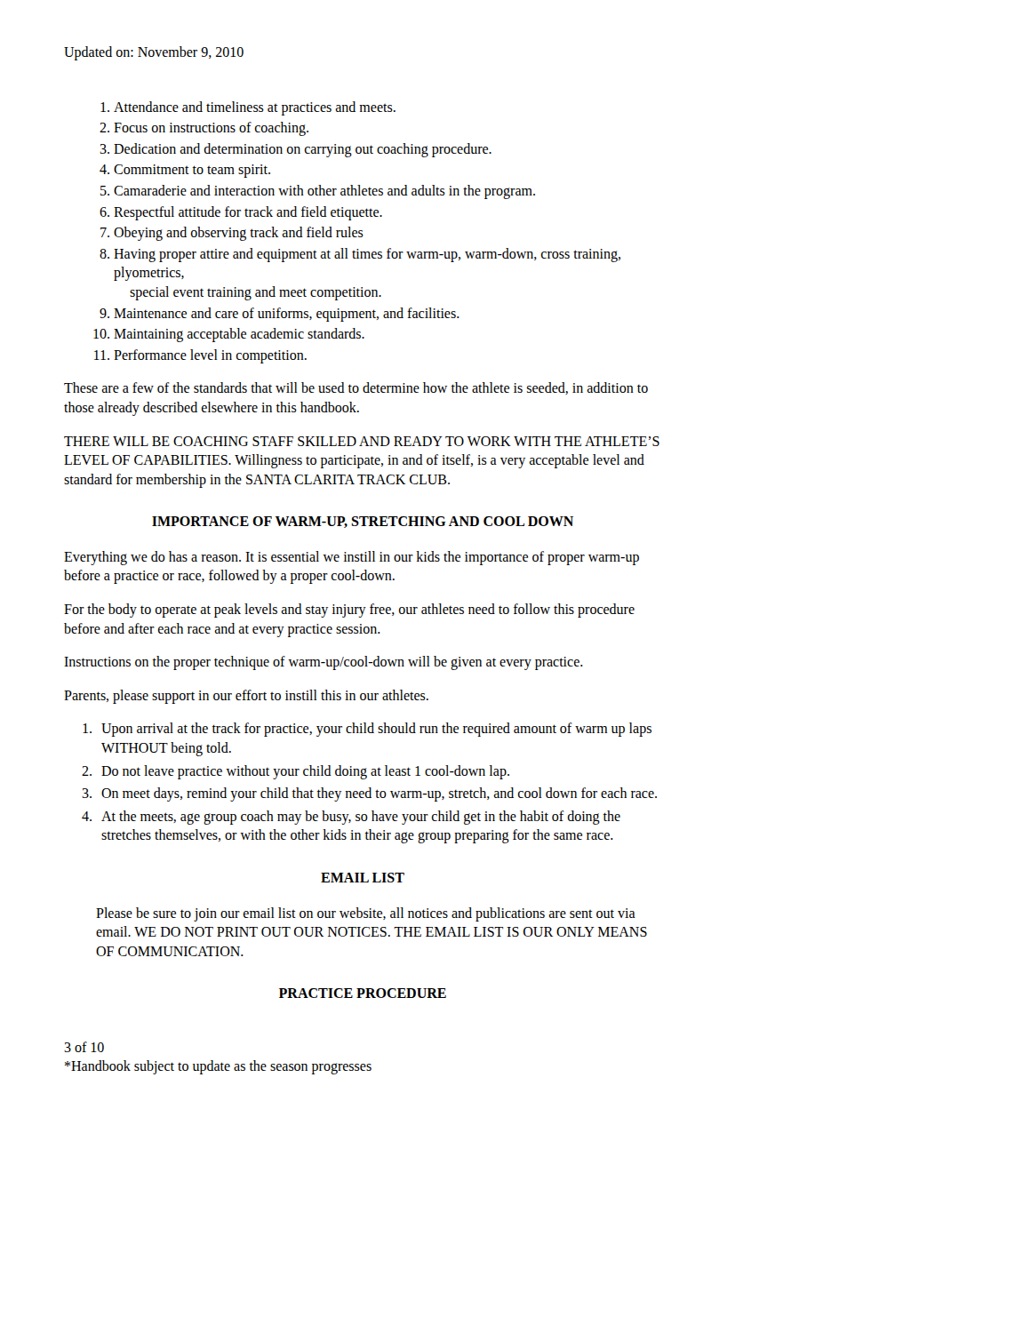Updated on: November 9, 2010
Attendance and timeliness at practices and meets.
Focus on instructions of coaching.
Dedication and determination on carrying out coaching procedure.
Commitment to team spirit.
Camaraderie and interaction with other athletes and adults in the program.
Respectful attitude for track and field etiquette.
Obeying and observing track and field rules
Having proper attire and equipment at all times for warm-up, warm-down, cross training, plyometrics, special event training and meet competition.
Maintenance and care of uniforms, equipment, and facilities.
Maintaining acceptable academic standards.
Performance level in competition.
These are a few of the standards that will be used to determine how the athlete is seeded, in addition to those already described elsewhere in this handbook.
THERE WILL BE COACHING STAFF SKILLED AND READY TO WORK WITH THE ATHLETE’S LEVEL OF CAPABILITIES. Willingness to participate, in and of itself, is a very acceptable level and standard for membership in the SANTA CLARITA TRACK CLUB.
IMPORTANCE OF WARM-UP, STRETCHING AND COOL DOWN
Everything we do has a reason. It is essential we instill in our kids the importance of proper warm-up before a practice or race, followed by a proper cool-down.
For the body to operate at peak levels and stay injury free, our athletes need to follow this procedure before and after each race and at every practice session.
Instructions on the proper technique of warm-up/cool-down will be given at every practice.
Parents, please support in our effort to instill this in our athletes.
Upon arrival at the track for practice, your child should run the required amount of warm up laps WITHOUT being told.
Do not leave practice without your child doing at least 1 cool-down lap.
On meet days, remind your child that they need to warm-up, stretch, and cool down for each race.
At the meets, age group coach may be busy, so have your child get in the habit of doing the stretches themselves, or with the other kids in their age group preparing for the same race.
EMAIL LIST
Please be sure to join our email list on our website, all notices and publications are sent out via email. WE DO NOT PRINT OUT OUR NOTICES. THE EMAIL LIST IS OUR ONLY MEANS OF COMMUNICATION.
PRACTICE PROCEDURE
3 of 10
*Handbook subject to update as the season progresses